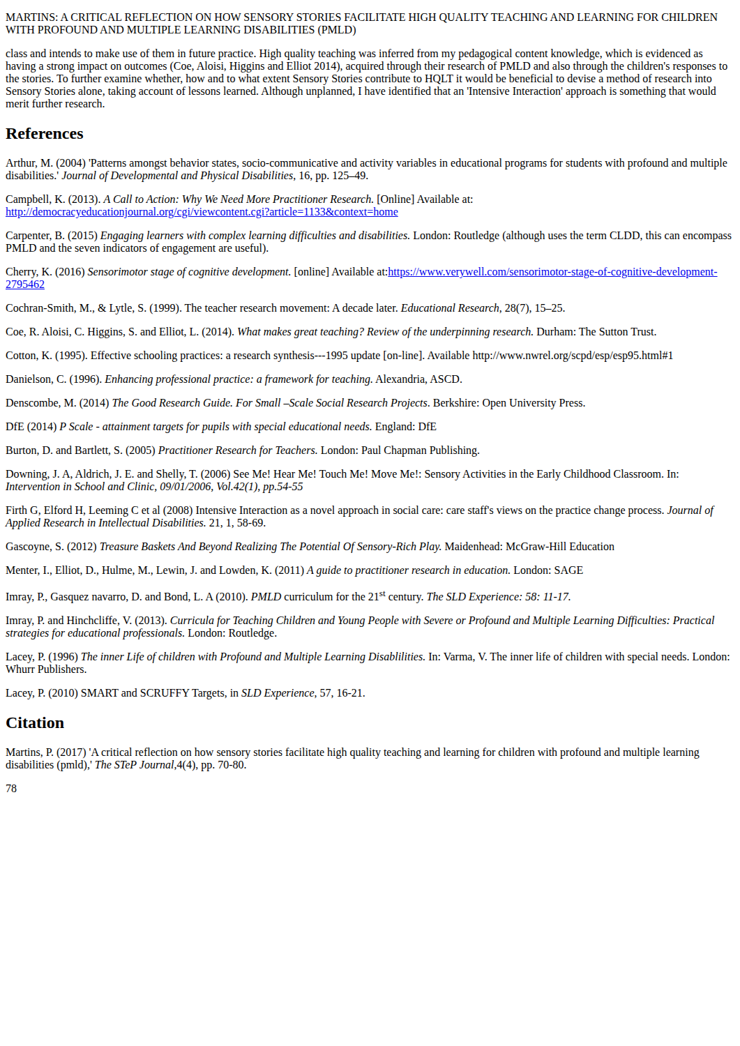MARTINS: A CRITICAL REFLECTION ON HOW SENSORY STORIES FACILITATE HIGH QUALITY TEACHING AND LEARNING FOR CHILDREN WITH PROFOUND AND MULTIPLE LEARNING DISABILITIES (PMLD)
class and intends to make use of them in future practice. High quality teaching was inferred from my pedagogical content knowledge, which is evidenced as having a strong impact on outcomes (Coe, Aloisi, Higgins and Elliot 2014), acquired through their research of PMLD and also through the children's responses to the stories. To further examine whether, how and to what extent Sensory Stories contribute to HQLT it would be beneficial to devise a method of research into Sensory Stories alone, taking account of lessons learned. Although unplanned, I have identified that an 'Intensive Interaction' approach is something that would merit further research.
References
Arthur, M. (2004) 'Patterns amongst behavior states, socio-communicative and activity variables in educational programs for students with profound and multiple disabilities.' Journal of Developmental and Physical Disabilities, 16, pp. 125–49.
Campbell, K. (2013). A Call to Action: Why We Need More Practitioner Research. [Online] Available at: http://democracyeducationjournal.org/cgi/viewcontent.cgi?article=1133&context=home
Carpenter, B. (2015) Engaging learners with complex learning difficulties and disabilities. London: Routledge (although uses the term CLDD, this can encompass PMLD and the seven indicators of engagement are useful).
Cherry, K. (2016) Sensorimotor stage of cognitive development. [online] Available at:https://www.verywell.com/sensorimotor-stage-of-cognitive-development-2795462
Cochran-Smith, M., & Lytle, S. (1999). The teacher research movement: A decade later. Educational Research, 28(7), 15–25.
Coe, R. Aloisi, C. Higgins, S. and Elliot, L. (2014). What makes great teaching? Review of the underpinning research. Durham: The Sutton Trust.
Cotton, K. (1995). Effective schooling practices: a research synthesis---1995 update [on-line]. Available http://www.nwrel.org/scpd/esp/esp95.html#1
Danielson, C. (1996). Enhancing professional practice: a framework for teaching. Alexandria, ASCD.
Denscombe, M. (2014) The Good Research Guide. For Small –Scale Social Research Projects. Berkshire: Open University Press.
DfE (2014) P Scale - attainment targets for pupils with special educational needs. England: DfE
Burton, D. and Bartlett, S. (2005) Practitioner Research for Teachers. London: Paul Chapman Publishing.
Downing, J. A, Aldrich, J. E. and Shelly, T. (2006) See Me! Hear Me! Touch Me! Move Me!: Sensory Activities in the Early Childhood Classroom. In: Intervention in School and Clinic, 09/01/2006, Vol.42(1), pp.54-55
Firth G, Elford H, Leeming C et al (2008) Intensive Interaction as a novel approach in social care: care staff's views on the practice change process. Journal of Applied Research in Intellectual Disabilities. 21, 1, 58-69.
Gascoyne, S. (2012) Treasure Baskets And Beyond Realizing The Potential Of Sensory-Rich Play. Maidenhead: McGraw-Hill Education
Menter, I., Elliot, D., Hulme, M., Lewin, J. and Lowden, K. (2011) A guide to practitioner research in education. London: SAGE
Imray, P., Gasquez navarro, D. and Bond, L. A (2010). PMLD curriculum for the 21st century. The SLD Experience: 58: 11-17.
Imray, P. and Hinchcliffe, V. (2013). Curricula for Teaching Children and Young People with Severe or Profound and Multiple Learning Difficulties: Practical strategies for educational professionals. London: Routledge.
Lacey, P. (1996) The inner Life of children with Profound and Multiple Learning Disablilities. In: Varma, V. The inner life of children with special needs. London: Whurr Publishers.
Lacey, P. (2010) SMART and SCRUFFY Targets, in SLD Experience, 57, 16-21.
Citation
Martins, P. (2017) 'A critical reflection on how sensory stories facilitate high quality teaching and learning for children with profound and multiple learning disabilities (pmld),' The STeP Journal,4(4), pp. 70-80.
78